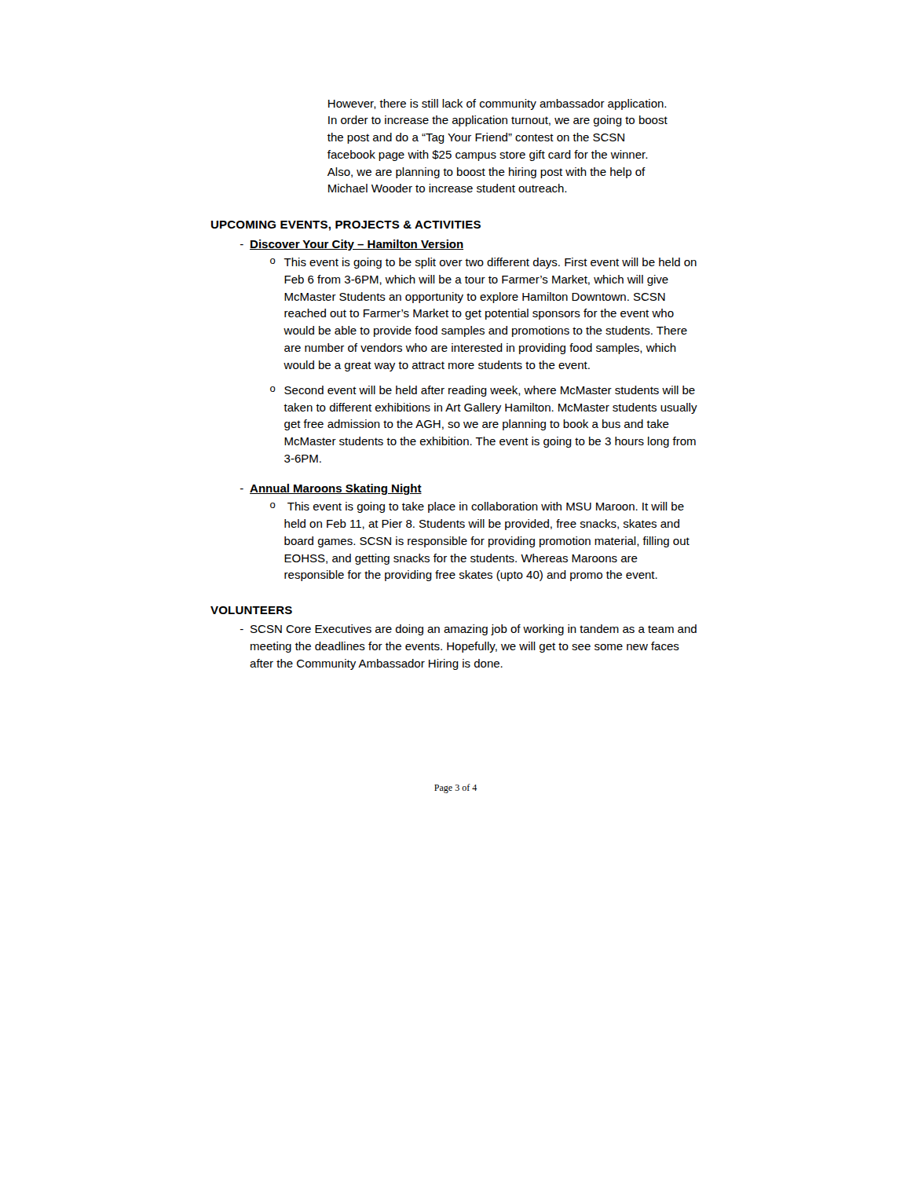However, there is still lack of community ambassador application. In order to increase the application turnout, we are going to boost the post and do a “Tag Your Friend” contest on the SCSN facebook page with $25 campus store gift card for the winner. Also, we are planning to boost the hiring post with the help of Michael Wooder to increase student outreach.
UPCOMING EVENTS, PROJECTS & ACTIVITIES
Discover Your City – Hamilton Version
This event is going to be split over two different days. First event will be held on Feb 6 from 3-6PM, which will be a tour to Farmer’s Market, which will give McMaster Students an opportunity to explore Hamilton Downtown. SCSN reached out to Farmer’s Market to get potential sponsors for the event who would be able to provide food samples and promotions to the students. There are number of vendors who are interested in providing food samples, which would be a great way to attract more students to the event.
Second event will be held after reading week, where McMaster students will be taken to different exhibitions in Art Gallery Hamilton. McMaster students usually get free admission to the AGH, so we are planning to book a bus and take McMaster students to the exhibition. The event is going to be 3 hours long from 3-6PM.
Annual Maroons Skating Night
This event is going to take place in collaboration with MSU Maroon. It will be held on Feb 11, at Pier 8. Students will be provided, free snacks, skates and board games. SCSN is responsible for providing promotion material, filling out EOHSS, and getting snacks for the students. Whereas Maroons are responsible for the providing free skates (upto 40) and promo the event.
VOLUNTEERS
SCSN Core Executives are doing an amazing job of working in tandem as a team and meeting the deadlines for the events. Hopefully, we will get to see some new faces after the Community Ambassador Hiring is done.
Page 3 of 4